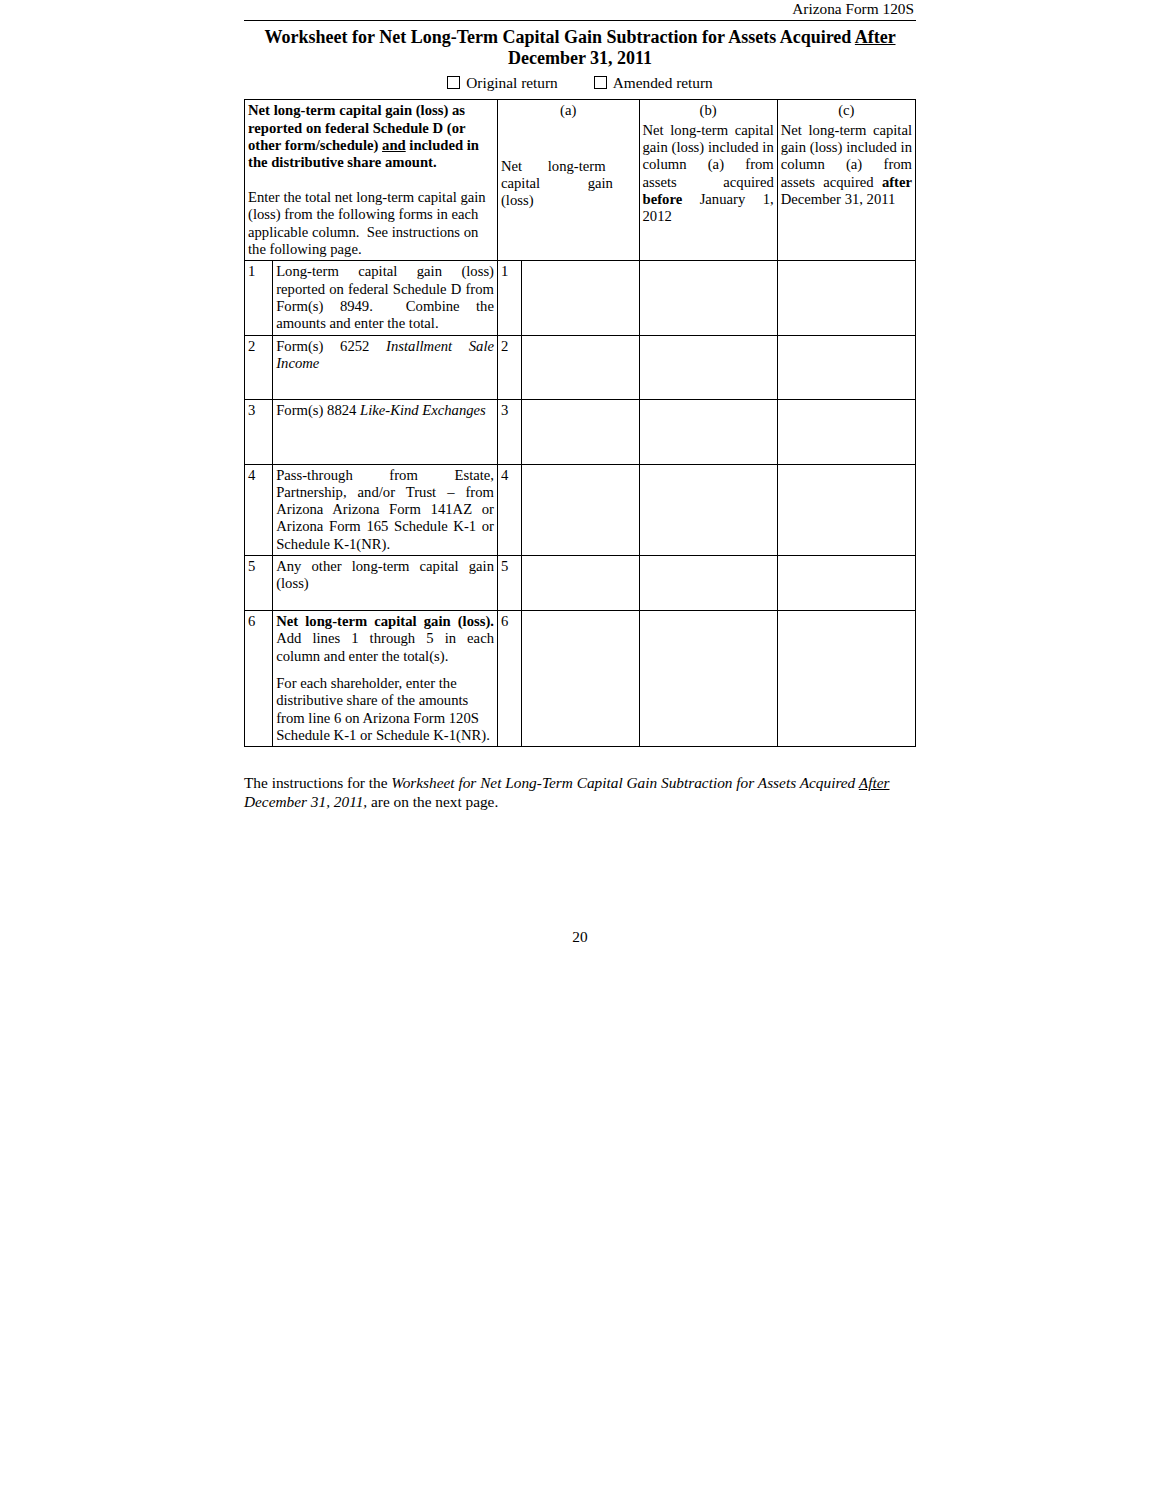Arizona Form 120S
Worksheet for Net Long-Term Capital Gain Subtraction for Assets Acquired After December 31, 2011
Original return Amended return
| Net long-term capital gain (loss) as reported on federal Schedule D (or other form/schedule) and included in the distributive share amount. Enter the total net long-term capital gain (loss) from the following forms in each applicable column. See instructions on the following page. | (a) Net long-term capital gain (loss) | (b) Net long-term capital gain (loss) included in column (a) from assets acquired before January 1, 2012 | (c) Net long-term capital gain (loss) included in column (a) from assets acquired after December 31, 2011 |
| 1 | Long-term capital gain (loss) reported on federal Schedule D from Form(s) 8949. Combine the amounts and enter the total. | 1 | | | |
| 2 | Form(s) 6252 Installment Sale Income | 2 | | | |
| 3 | Form(s) 8824 Like-Kind Exchanges | 3 | | | |
| 4 | Pass-through from Estate, Partnership, and/or Trust – from Arizona Arizona Form 141AZ or Arizona Form 165 Schedule K-1 or Schedule K-1(NR). | 4 | | | |
| 5 | Any other long-term capital gain (loss) | 5 | | | |
| 6 | Net long-term capital gain (loss). Add lines 1 through 5 in each column and enter the total(s). For each shareholder, enter the distributive share of the amounts from line 6 on Arizona Form 120S Schedule K-1 or Schedule K-1(NR). | 6 | | | |
The instructions for the Worksheet for Net Long-Term Capital Gain Subtraction for Assets Acquired After December 31, 2011, are on the next page.
20